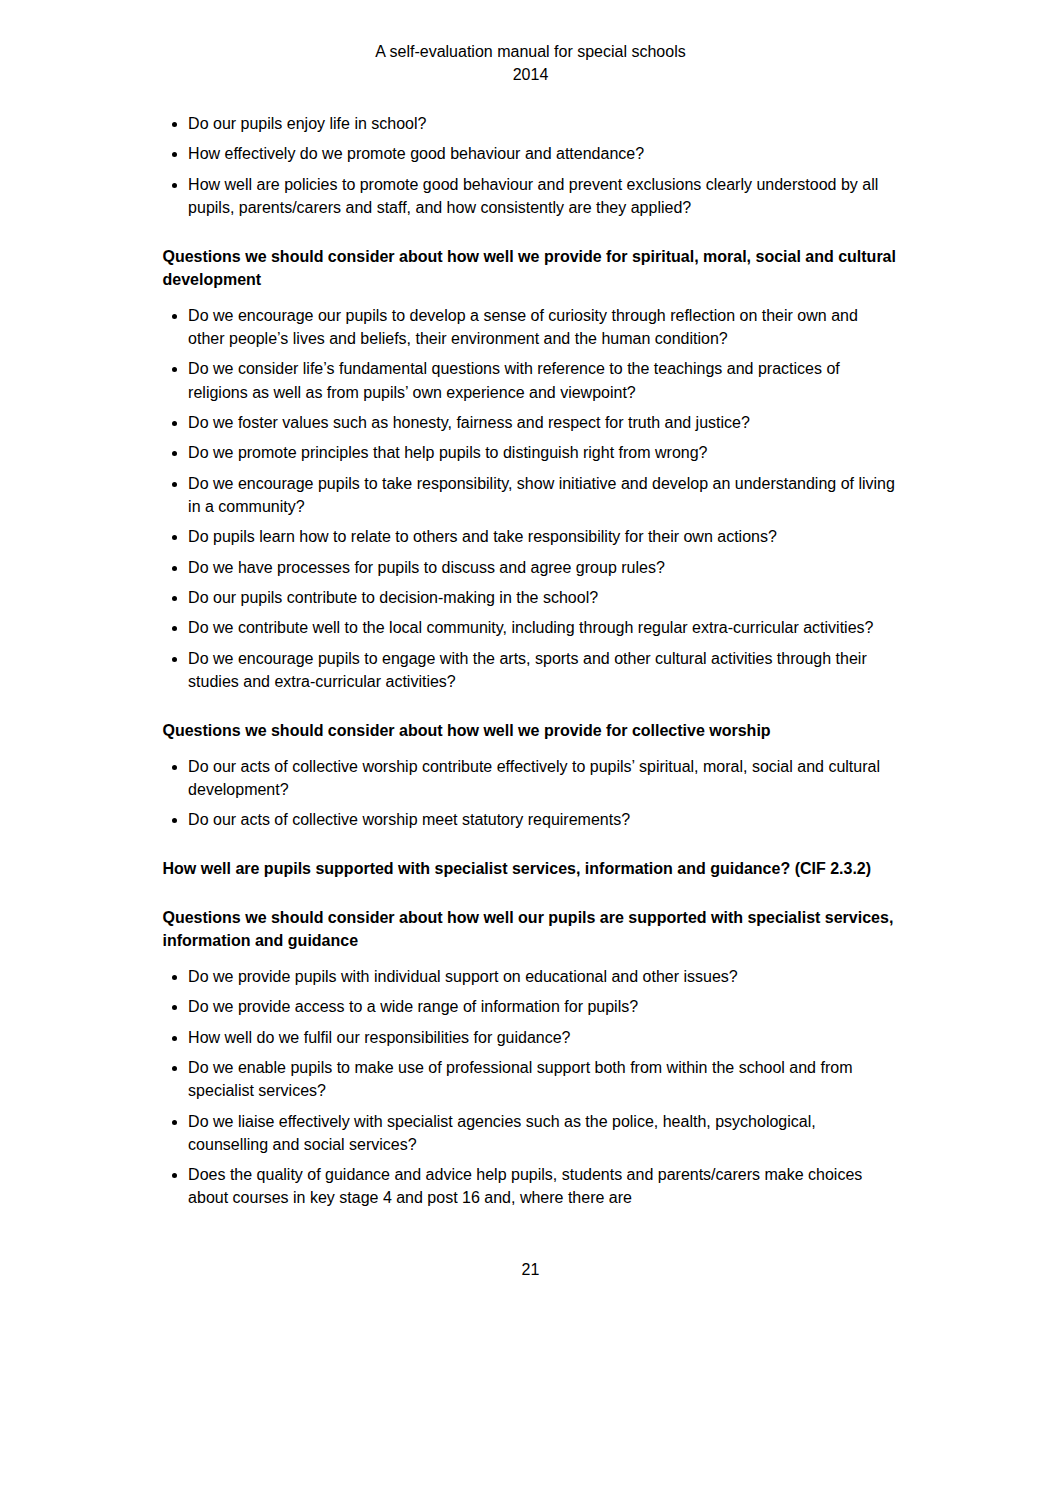A self-evaluation manual for special schools
2014
Do our pupils enjoy life in school?
How effectively do we promote good behaviour and attendance?
How well are policies to promote good behaviour and prevent exclusions clearly understood by all pupils, parents/carers and staff, and how consistently are they applied?
Questions we should consider about how well we provide for spiritual, moral, social and cultural development
Do we encourage our pupils to develop a sense of curiosity through reflection on their own and other people’s lives and beliefs, their environment and the human condition?
Do we consider life’s fundamental questions with reference to the teachings and practices of religions as well as from pupils’ own experience and viewpoint?
Do we foster values such as honesty, fairness and respect for truth and justice?
Do we promote principles that help pupils to distinguish right from wrong?
Do we encourage pupils to take responsibility, show initiative and develop an understanding of living in a community?
Do pupils learn how to relate to others and take responsibility for their own actions?
Do we have processes for pupils to discuss and agree group rules?
Do our pupils contribute to decision-making in the school?
Do we contribute well to the local community, including through regular extra-curricular activities?
Do we encourage pupils to engage with the arts, sports and other cultural activities through their studies and extra-curricular activities?
Questions we should consider about how well we provide for collective worship
Do our acts of collective worship contribute effectively to pupils’ spiritual, moral, social and cultural development?
Do our acts of collective worship meet statutory requirements?
How well are pupils supported with specialist services, information and guidance? (CIF 2.3.2)
Questions we should consider about how well our pupils are supported with specialist services, information and guidance
Do we provide pupils with individual support on educational and other issues?
Do we provide access to a wide range of information for pupils?
How well do we fulfil our responsibilities for guidance?
Do we enable pupils to make use of professional support both from within the school and from specialist services?
Do we liaise effectively with specialist agencies such as the police, health, psychological, counselling and social services?
Does the quality of guidance and advice help pupils, students and parents/carers make choices about courses in key stage 4 and post 16 and, where there are
21